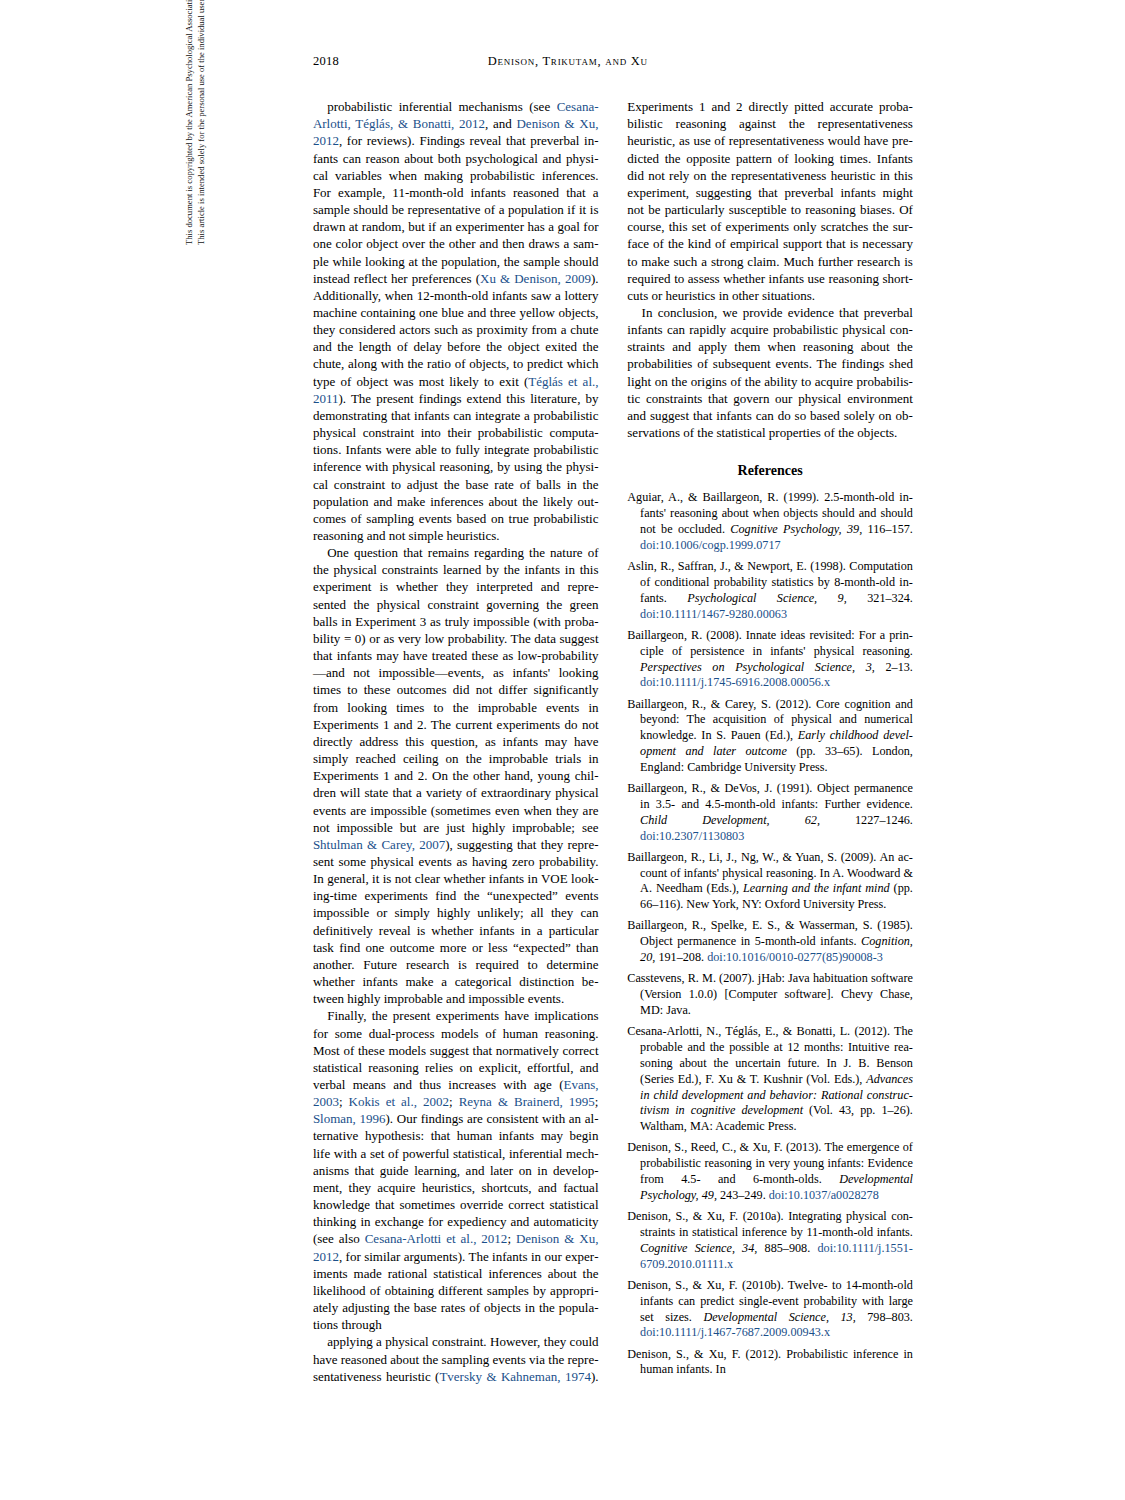2018 Denison, Trikutam, and Xu
This document is copyrighted by the American Psychological Association or one of its allied publishers. This article is intended solely for the personal use of the individual user and is not to be disseminated broadly.
probabilistic inferential mechanisms (see Cesana-Arlotti, Téglás, & Bonatti, 2012, and Denison & Xu, 2012, for reviews). Findings reveal that preverbal infants can reason about both psychological and physical variables when making probabilistic inferences. For example, 11-month-old infants reasoned that a sample should be representative of a population if it is drawn at random, but if an experimenter has a goal for one color object over the other and then draws a sample while looking at the population, the sample should instead reflect her preferences (Xu & Denison, 2009). Additionally, when 12-month-old infants saw a lottery machine containing one blue and three yellow objects, they considered actors such as proximity from a chute and the length of delay before the object exited the chute, along with the ratio of objects, to predict which type of object was most likely to exit (Téglás et al., 2011). The present findings extend this literature, by demonstrating that infants can integrate a probabilistic physical constraint into their probabilistic computations. Infants were able to fully integrate probabilistic inference with physical reasoning, by using the physical constraint to adjust the base rate of balls in the population and make inferences about the likely outcomes of sampling events based on true probabilistic reasoning and not simple heuristics.
One question that remains regarding the nature of the physical constraints learned by the infants in this experiment is whether they interpreted and represented the physical constraint governing the green balls in Experiment 3 as truly impossible (with probability = 0) or as very low probability. The data suggest that infants may have treated these as low-probability—and not impossible—events, as infants' looking times to these outcomes did not differ significantly from looking times to the improbable events in Experiments 1 and 2. The current experiments do not directly address this question, as infants may have simply reached ceiling on the improbable trials in Experiments 1 and 2. On the other hand, young children will state that a variety of extraordinary physical events are impossible (sometimes even when they are not impossible but are just highly improbable; see Shtulman & Carey, 2007), suggesting that they represent some physical events as having zero probability. In general, it is not clear whether infants in VOE looking-time experiments find the “unexpected” events impossible or simply highly unlikely; all they can definitively reveal is whether infants in a particular task find one outcome more or less “expected” than another. Future research is required to determine whether infants make a categorical distinction between highly improbable and impossible events.
Finally, the present experiments have implications for some dual-process models of human reasoning. Most of these models suggest that normatively correct statistical reasoning relies on explicit, effortful, and verbal means and thus increases with age (Evans, 2003; Kokis et al., 2002; Reyna & Brainerd, 1995; Sloman, 1996). Our findings are consistent with an alternative hypothesis: that human infants may begin life with a set of powerful statistical, inferential mechanisms that guide learning, and later on in development, they acquire heuristics, shortcuts, and factual knowledge that sometimes override correct statistical thinking in exchange for expediency and automaticity (see also Cesana-Arlotti et al., 2012; Denison & Xu, 2012, for similar arguments). The infants in our experiments made rational statistical inferences about the likelihood of obtaining different samples by appropriately adjusting the base rates of objects in the populations through
applying a physical constraint. However, they could have reasoned about the sampling events via the representativeness heuristic (Tversky & Kahneman, 1974). Experiments 1 and 2 directly pitted accurate probabilistic reasoning against the representativeness heuristic, as use of representativeness would have predicted the opposite pattern of looking times. Infants did not rely on the representativeness heuristic in this experiment, suggesting that preverbal infants might not be particularly susceptible to reasoning biases. Of course, this set of experiments only scratches the surface of the kind of empirical support that is necessary to make such a strong claim. Much further research is required to assess whether infants use reasoning shortcuts or heuristics in other situations.
In conclusion, we provide evidence that preverbal infants can rapidly acquire probabilistic physical constraints and apply them when reasoning about the probabilities of subsequent events. The findings shed light on the origins of the ability to acquire probabilistic constraints that govern our physical environment and suggest that infants can do so based solely on observations of the statistical properties of the objects.
References
Aguiar, A., & Baillargeon, R. (1999). 2.5-month-old infants' reasoning about when objects should and should not be occluded. Cognitive Psychology, 39, 116–157. doi:10.1006/cogp.1999.0717
Aslin, R., Saffran, J., & Newport, E. (1998). Computation of conditional probability statistics by 8-month-old infants. Psychological Science, 9, 321–324. doi:10.1111/1467-9280.00063
Baillargeon, R. (2008). Innate ideas revisited: For a principle of persistence in infants' physical reasoning. Perspectives on Psychological Science, 3, 2–13. doi:10.1111/j.1745-6916.2008.00056.x
Baillargeon, R., & Carey, S. (2012). Core cognition and beyond: The acquisition of physical and numerical knowledge. In S. Pauen (Ed.), Early childhood development and later outcome (pp. 33–65). London, England: Cambridge University Press.
Baillargeon, R., & DeVos, J. (1991). Object permanence in 3.5- and 4.5-month-old infants: Further evidence. Child Development, 62, 1227–1246. doi:10.2307/1130803
Baillargeon, R., Li, J., Ng, W., & Yuan, S. (2009). An account of infants' physical reasoning. In A. Woodward & A. Needham (Eds.), Learning and the infant mind (pp. 66–116). New York, NY: Oxford University Press.
Baillargeon, R., Spelke, E. S., & Wasserman, S. (1985). Object permanence in 5-month-old infants. Cognition, 20, 191–208. doi:10.1016/0010-0277(85)90008-3
Casstevens, R. M. (2007). jHab: Java habituation software (Version 1.0.0) [Computer software]. Chevy Chase, MD: Java.
Cesana-Arlotti, N., Téglás, E., & Bonatti, L. (2012). The probable and the possible at 12 months: Intuitive reasoning about the uncertain future. In J. B. Benson (Series Ed.), F. Xu & T. Kushnir (Vol. Eds.), Advances in child development and behavior: Rational constructivism in cognitive development (Vol. 43, pp. 1–26). Waltham, MA: Academic Press.
Denison, S., Reed, C., & Xu, F. (2013). The emergence of probabilistic reasoning in very young infants: Evidence from 4.5- and 6-month-olds. Developmental Psychology, 49, 243–249. doi:10.1037/a0028278
Denison, S., & Xu, F. (2010a). Integrating physical constraints in statistical inference by 11-month-old infants. Cognitive Science, 34, 885–908. doi:10.1111/j.1551-6709.2010.01111.x
Denison, S., & Xu, F. (2010b). Twelve- to 14-month-old infants can predict single-event probability with large set sizes. Developmental Science, 13, 798–803. doi:10.1111/j.1467-7687.2009.00943.x
Denison, S., & Xu, F. (2012). Probabilistic inference in human infants. In